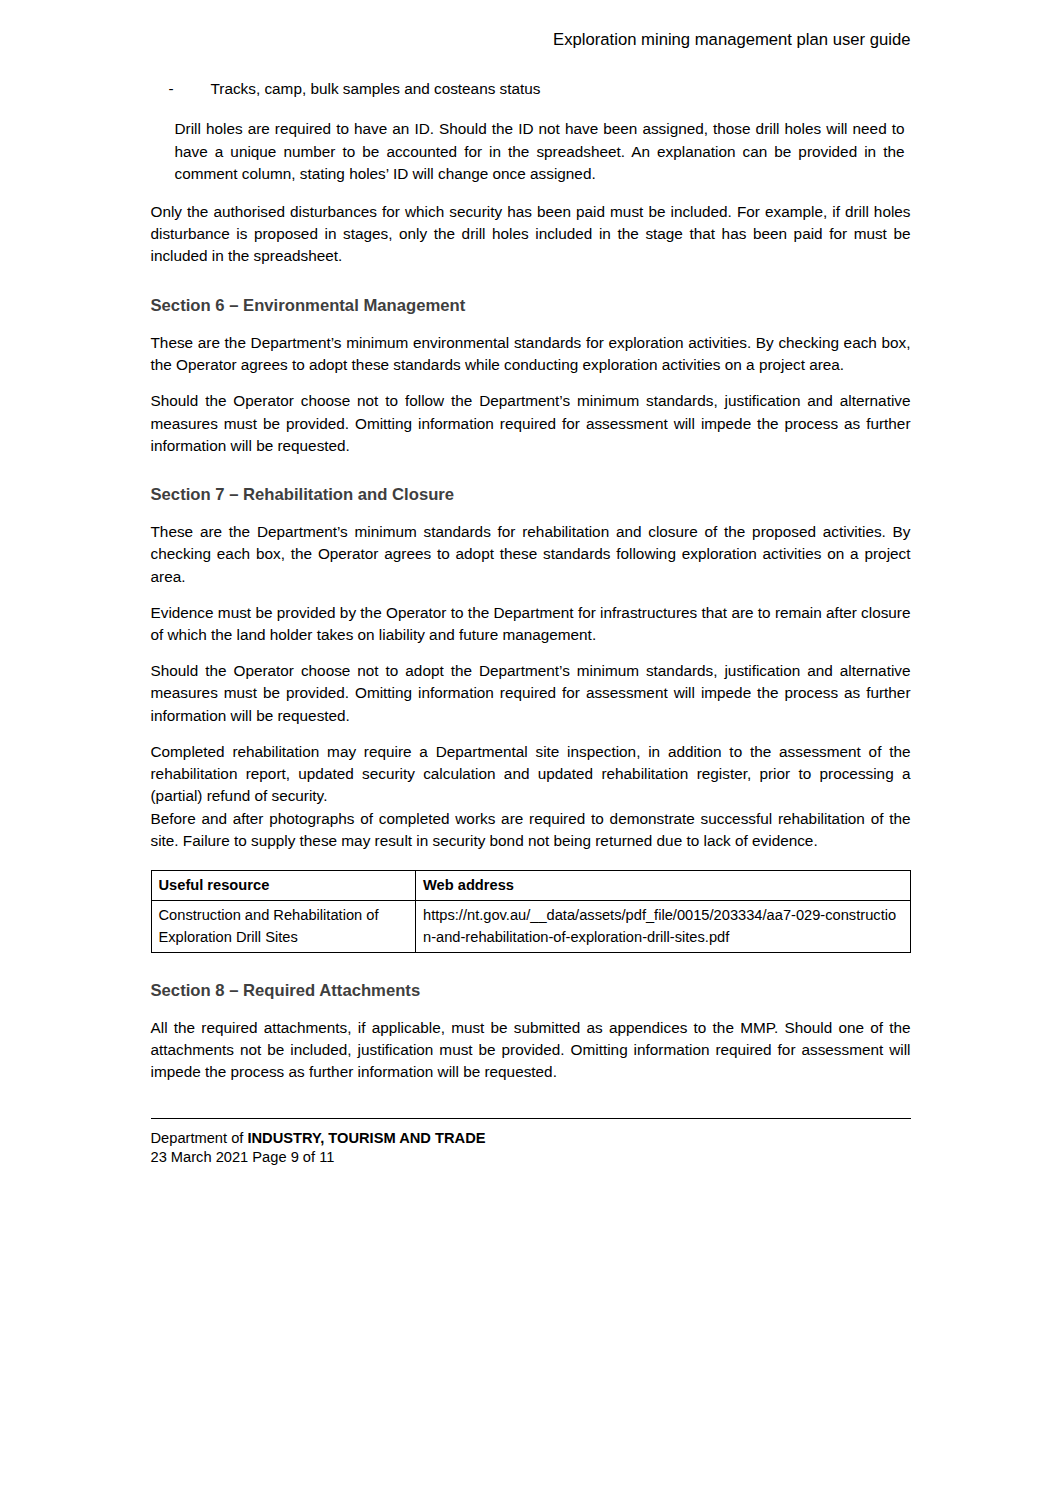Exploration mining management plan user guide
Tracks, camp, bulk samples and costeans status
Drill holes are required to have an ID. Should the ID not have been assigned, those drill holes will need to have a unique number to be accounted for in the spreadsheet. An explanation can be provided in the comment column, stating holes’ ID will change once assigned.
Only the authorised disturbances for which security has been paid must be included. For example, if drill holes disturbance is proposed in stages, only the drill holes included in the stage that has been paid for must be included in the spreadsheet.
Section 6 – Environmental Management
These are the Department’s minimum environmental standards for exploration activities. By checking each box, the Operator agrees to adopt these standards while conducting exploration activities on a project area.
Should the Operator choose not to follow the Department’s minimum standards, justification and alternative measures must be provided. Omitting information required for assessment will impede the process as further information will be requested.
Section 7 – Rehabilitation and Closure
These are the Department’s minimum standards for rehabilitation and closure of the proposed activities. By checking each box, the Operator agrees to adopt these standards following exploration activities on a project area.
Evidence must be provided by the Operator to the Department for infrastructures that are to remain after closure of which the land holder takes on liability and future management.
Should the Operator choose not to adopt the Department’s minimum standards, justification and alternative measures must be provided. Omitting information required for assessment will impede the process as further information will be requested.
Completed rehabilitation may require a Departmental site inspection, in addition to the assessment of the rehabilitation report, updated security calculation and updated rehabilitation register, prior to processing a (partial) refund of security.
Before and after photographs of completed works are required to demonstrate successful rehabilitation of the site. Failure to supply these may result in security bond not being returned due to lack of evidence.
| Useful resource | Web address |
| --- | --- |
| Construction and Rehabilitation of Exploration Drill Sites | https://nt.gov.au/__data/assets/pdf_file/0015/203334/aa7-029-construction-and-rehabilitation-of-exploration-drill-sites.pdf |
Section 8 – Required Attachments
All the required attachments, if applicable, must be submitted as appendices to the MMP. Should one of the attachments not be included, justification must be provided. Omitting information required for assessment will impede the process as further information will be requested.
Department of INDUSTRY, TOURISM AND TRADE
23 March 2021 Page 9 of 11